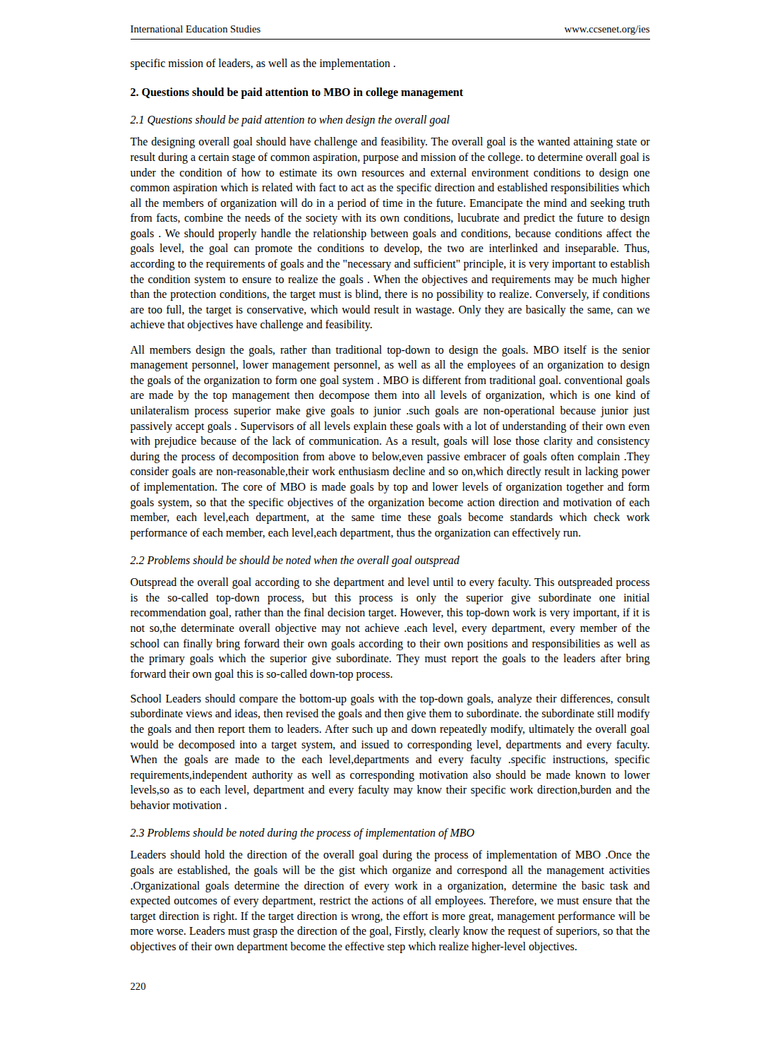International Education Studies www.ccsenet.org/ies
specific mission of leaders, as well as the implementation .
2. Questions should be paid attention to MBO in college management
2.1 Questions should be paid attention to when design the overall goal
The designing overall goal should have challenge and feasibility. The overall goal is the wanted attaining state or result during a certain stage of common aspiration, purpose and mission of the college. to determine overall goal is under the condition of how to estimate its own resources and external environment conditions to design one common aspiration which is related with fact to act as the specific direction and established responsibilities which all the members of organization will do in a period of time in the future. Emancipate the mind and seeking truth from facts, combine the needs of the society with its own conditions, lucubrate and predict the future to design goals . We should properly handle the relationship between goals and conditions, because conditions affect the goals level, the goal can promote the conditions to develop, the two are interlinked and inseparable. Thus, according to the requirements of goals and the "necessary and sufficient" principle, it is very important to establish the condition system to ensure to realize the goals . When the objectives and requirements may be much higher than the protection conditions, the target must is blind, there is no possibility to realize. Conversely, if conditions are too full, the target is conservative, which would result in wastage. Only they are basically the same, can we achieve that objectives have challenge and feasibility.
All members design the goals, rather than traditional top-down to design the goals. MBO itself is the senior management personnel, lower management personnel, as well as all the employees of an organization to design the goals of the organization to form one goal system . MBO is different from traditional goal. conventional goals are made by the top management then decompose them into all levels of organization, which is one kind of unilateralism process superior make give goals to junior .such goals are non-operational because junior just passively accept goals . Supervisors of all levels explain these goals with a lot of understanding of their own even with prejudice because of the lack of communication. As a result, goals will lose those clarity and consistency during the process of decomposition from above to below,even passive embracer of goals often complain .They consider goals are non-reasonable,their work enthusiasm decline and so on,which directly result in lacking power of implementation. The core of MBO is made goals by top and lower levels of organization together and form goals system, so that the specific objectives of the organization become action direction and motivation of each member, each level,each department, at the same time these goals become standards which check work performance of each member, each level,each department, thus the organization can effectively run.
2.2 Problems should be should be noted when the overall goal outspread
Outspread the overall goal according to she department and level until to every faculty. This outspreaded process is the so-called top-down process, but this process is only the superior give subordinate one initial recommendation goal, rather than the final decision target. However, this top-down work is very important, if it is not so,the determinate overall objective may not achieve .each level, every department, every member of the school can finally bring forward their own goals according to their own positions and responsibilities as well as the primary goals which the superior give subordinate. They must report the goals to the leaders after bring forward their own goal this is so-called down-top process.
School Leaders should compare the bottom-up goals with the top-down goals, analyze their differences, consult subordinate views and ideas, then revised the goals and then give them to subordinate. the subordinate still modify the goals and then report them to leaders. After such up and down repeatedly modify, ultimately the overall goal would be decomposed into a target system, and issued to corresponding level, departments and every faculty. When the goals are made to the each level,departments and every faculty .specific instructions, specific requirements,independent authority as well as corresponding motivation also should be made known to lower levels,so as to each level, department and every faculty may know their specific work direction,burden and the behavior motivation .
2.3 Problems should be noted during the process of implementation of MBO
Leaders should hold the direction of the overall goal during the process of implementation of MBO .Once the goals are established, the goals will be the gist which organize and correspond all the management activities .Organizational goals determine the direction of every work in a organization, determine the basic task and expected outcomes of every department, restrict the actions of all employees. Therefore, we must ensure that the target direction is right. If the target direction is wrong, the effort is more great, management performance will be more worse. Leaders must grasp the direction of the goal, Firstly, clearly know the request of superiors, so that the objectives of their own department become the effective step which realize higher-level objectives.
220